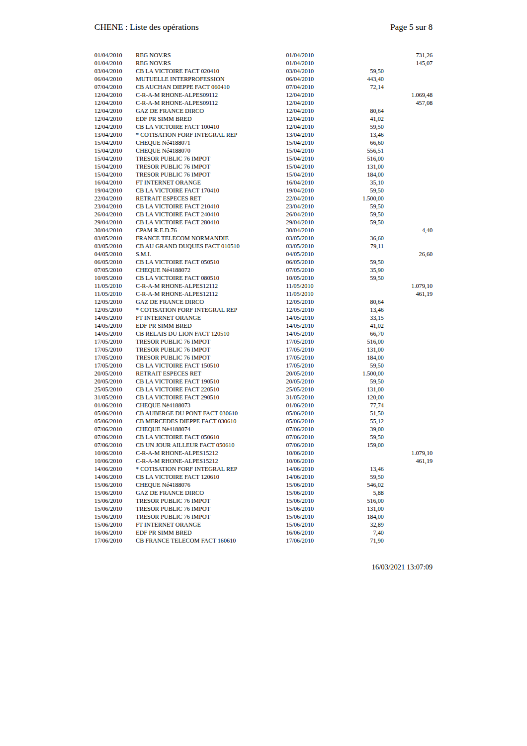CHENE : Liste des opérations
Page 5 sur 8
| 01/04/2010 | REG NOV.RS | 01/04/2010 | | 731,26 |
| 01/04/2010 | REG NOV.RS | 01/04/2010 | | 145,07 |
| 03/04/2010 | CB LA VICTOIRE FACT 020410 | 03/04/2010 | 59,50 | |
| 06/04/2010 | MUTUELLE INTERPROFESSION | 06/04/2010 | 443,40 | |
| 07/04/2010 | CB AUCHAN DIEPPE FACT 060410 | 07/04/2010 | 72,14 | |
| 12/04/2010 | C-R-A-M RHONE-ALPES09112 | 12/04/2010 | | 1.069,48 |
| 12/04/2010 | C-R-A-M RHONE-ALPES09112 | 12/04/2010 | | 457,08 |
| 12/04/2010 | GAZ DE FRANCE DIRCO | 12/04/2010 | 80,64 | |
| 12/04/2010 | EDF PR SIMM BRED | 12/04/2010 | 41,02 | |
| 12/04/2010 | CB LA VICTOIRE FACT 100410 | 12/04/2010 | 59,50 | |
| 13/04/2010 | * COTISATION FORF INTEGRAL REP | 13/04/2010 | 13,46 | |
| 15/04/2010 | CHEQUE Né4188071 | 15/04/2010 | 66,60 | |
| 15/04/2010 | CHEQUE Né4188070 | 15/04/2010 | 556,51 | |
| 15/04/2010 | TRESOR PUBLIC 76 IMPOT | 15/04/2010 | 516,00 | |
| 15/04/2010 | TRESOR PUBLIC 76 IMPOT | 15/04/2010 | 131,00 | |
| 15/04/2010 | TRESOR PUBLIC 76 IMPOT | 15/04/2010 | 184,00 | |
| 16/04/2010 | FT INTERNET ORANGE | 16/04/2010 | 35,10 | |
| 19/04/2010 | CB LA VICTOIRE FACT 170410 | 19/04/2010 | 59,50 | |
| 22/04/2010 | RETRAIT ESPECES RET | 22/04/2010 | 1.500,00 | |
| 23/04/2010 | CB LA VICTOIRE FACT 210410 | 23/04/2010 | 59,50 | |
| 26/04/2010 | CB LA VICTOIRE FACT 240410 | 26/04/2010 | 59,50 | |
| 29/04/2010 | CB LA VICTOIRE FACT 280410 | 29/04/2010 | 59,50 | |
| 30/04/2010 | CPAM R.E.D.76 | 30/04/2010 | | 4,40 |
| 03/05/2010 | FRANCE TELECOM NORMANDIE | 03/05/2010 | 36,60 | |
| 03/05/2010 | CB AU GRAND DUQUES FACT 010510 | 03/05/2010 | 79,11 | |
| 04/05/2010 | S.M.I. | 04/05/2010 | | 26,60 |
| 06/05/2010 | CB LA VICTOIRE FACT 050510 | 06/05/2010 | 59,50 | |
| 07/05/2010 | CHEQUE Né4188072 | 07/05/2010 | 35,90 | |
| 10/05/2010 | CB LA VICTOIRE FACT 080510 | 10/05/2010 | 59,50 | |
| 11/05/2010 | C-R-A-M RHONE-ALPES12112 | 11/05/2010 | | 1.079,10 |
| 11/05/2010 | C-R-A-M RHONE-ALPES12112 | 11/05/2010 | | 461,19 |
| 12/05/2010 | GAZ DE FRANCE DIRCO | 12/05/2010 | 80,64 | |
| 12/05/2010 | * COTISATION FORF INTEGRAL REP | 12/05/2010 | 13,46 | |
| 14/05/2010 | FT INTERNET ORANGE | 14/05/2010 | 33,15 | |
| 14/05/2010 | EDF PR SIMM BRED | 14/05/2010 | 41,02 | |
| 14/05/2010 | CB RELAIS DU LION FACT 120510 | 14/05/2010 | 66,70 | |
| 17/05/2010 | TRESOR PUBLIC 76 IMPOT | 17/05/2010 | 516,00 | |
| 17/05/2010 | TRESOR PUBLIC 76 IMPOT | 17/05/2010 | 131,00 | |
| 17/05/2010 | TRESOR PUBLIC 76 IMPOT | 17/05/2010 | 184,00 | |
| 17/05/2010 | CB LA VICTOIRE FACT 150510 | 17/05/2010 | 59,50 | |
| 20/05/2010 | RETRAIT ESPECES RET | 20/05/2010 | 1.500,00 | |
| 20/05/2010 | CB LA VICTOIRE FACT 190510 | 20/05/2010 | 59,50 | |
| 25/05/2010 | CB LA VICTOIRE FACT 220510 | 25/05/2010 | 131,00 | |
| 31/05/2010 | CB LA VICTOIRE FACT 290510 | 31/05/2010 | 120,00 | |
| 01/06/2010 | CHEQUE Né4188073 | 01/06/2010 | 77,74 | |
| 05/06/2010 | CB AUBERGE DU PONT FACT 030610 | 05/06/2010 | 51,50 | |
| 05/06/2010 | CB MERCEDES DIEPPE FACT 030610 | 05/06/2010 | 55,12 | |
| 07/06/2010 | CHEQUE Né4188074 | 07/06/2010 | 39,00 | |
| 07/06/2010 | CB LA VICTOIRE FACT 050610 | 07/06/2010 | 59,50 | |
| 07/06/2010 | CB UN JOUR AILLEUR FACT 050610 | 07/06/2010 | 159,00 | |
| 10/06/2010 | C-R-A-M RHONE-ALPES15212 | 10/06/2010 | | 1.079,10 |
| 10/06/2010 | C-R-A-M RHONE-ALPES15212 | 10/06/2010 | | 461,19 |
| 14/06/2010 | * COTISATION FORF INTEGRAL REP | 14/06/2010 | 13,46 | |
| 14/06/2010 | CB LA VICTOIRE FACT 120610 | 14/06/2010 | 59,50 | |
| 15/06/2010 | CHEQUE Né4188076 | 15/06/2010 | 546,02 | |
| 15/06/2010 | GAZ DE FRANCE DIRCO | 15/06/2010 | 5,88 | |
| 15/06/2010 | TRESOR PUBLIC 76 IMPOT | 15/06/2010 | 516,00 | |
| 15/06/2010 | TRESOR PUBLIC 76 IMPOT | 15/06/2010 | 131,00 | |
| 15/06/2010 | TRESOR PUBLIC 76 IMPOT | 15/06/2010 | 184,00 | |
| 15/06/2010 | FT INTERNET ORANGE | 15/06/2010 | 32,89 | |
| 16/06/2010 | EDF PR SIMM BRED | 16/06/2010 | 7,40 | |
| 17/06/2010 | CB FRANCE TELECOM FACT 160610 | 17/06/2010 | 71,90 | |
16/03/2021 13:07:09